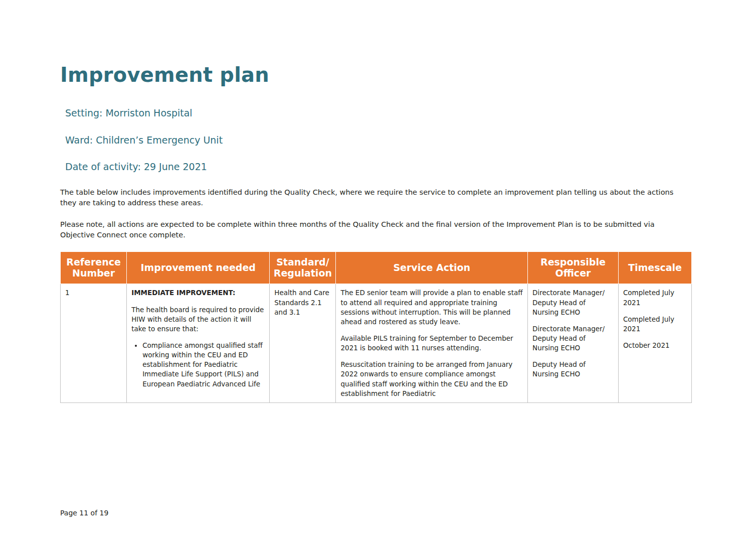Improvement plan
Setting: Morriston Hospital
Ward: Children’s Emergency Unit
Date of activity: 29 June 2021
The table below includes improvements identified during the Quality Check, where we require the service to complete an improvement plan telling us about the actions they are taking to address these areas.
Please note, all actions are expected to be complete within three months of the Quality Check and the final version of the Improvement Plan is to be submitted via Objective Connect once complete.
| Reference Number | Improvement needed | Standard/ Regulation | Service Action | Responsible Officer | Timescale |
| --- | --- | --- | --- | --- | --- |
| 1 | IMMEDIATE IMPROVEMENT: The health board is required to provide HIW with details of the action it will take to ensure that: Compliance amongst qualified staff working within the CEU and ED establishment for Paediatric Immediate Life Support (PILS) and European Paediatric Advanced Life | Health and Care Standards 2.1 and 3.1 | The ED senior team will provide a plan to enable staff to attend all required and appropriate training sessions without interruption. This will be planned ahead and rostered as study leave. Available PILS training for September to December 2021 is booked with 11 nurses attending. Resuscitation training to be arranged from January 2022 onwards to ensure compliance amongst qualified staff working within the CEU and the ED establishment for Paediatric | Directorate Manager/ Deputy Head of Nursing ECHO Directorate Manager/ Deputy Head of Nursing ECHO Deputy Head of Nursing ECHO | Completed July 2021 Completed July 2021 October 2021 |
Page 11 of 19